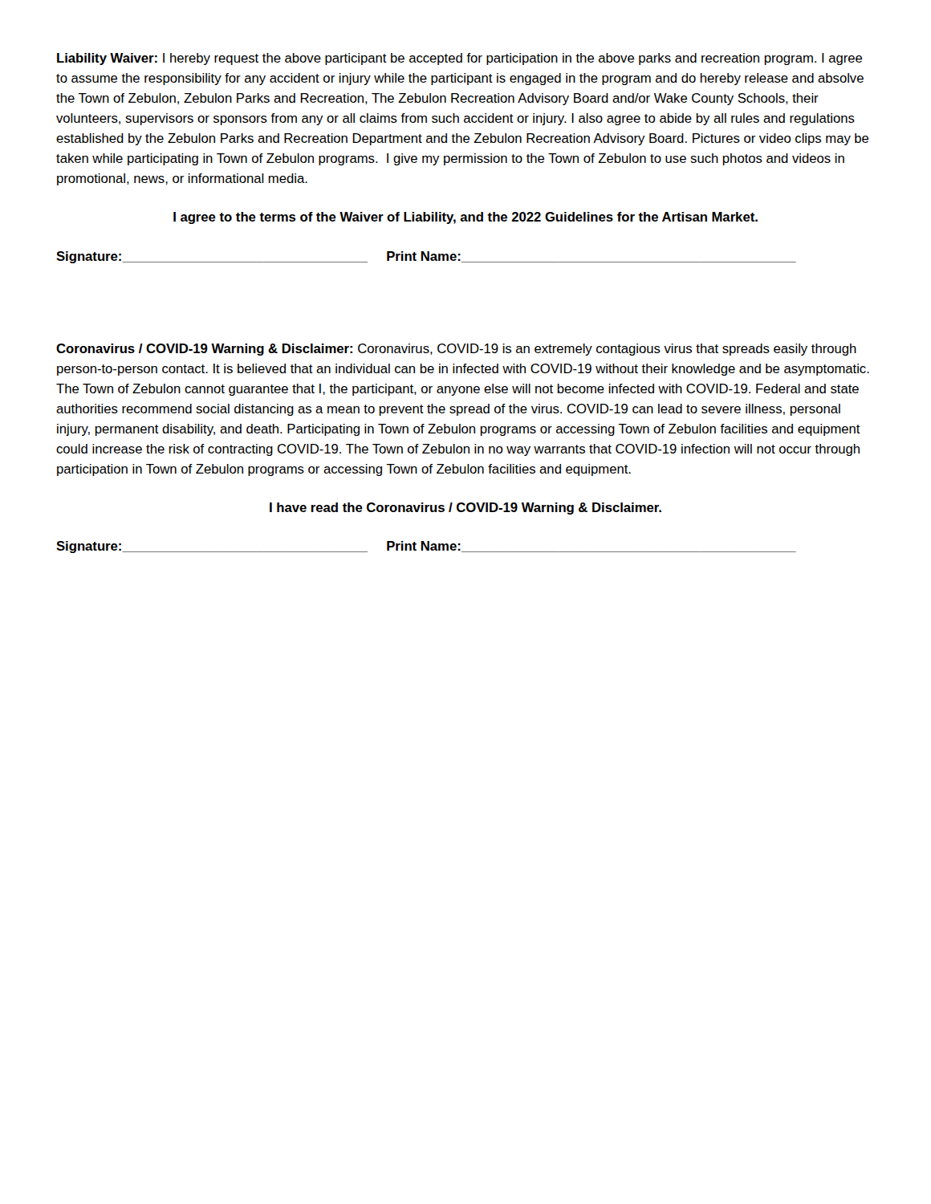Liability Waiver: I hereby request the above participant be accepted for participation in the above parks and recreation program. I agree to assume the responsibility for any accident or injury while the participant is engaged in the program and do hereby release and absolve the Town of Zebulon, Zebulon Parks and Recreation, The Zebulon Recreation Advisory Board and/or Wake County Schools, their volunteers, supervisors or sponsors from any or all claims from such accident or injury. I also agree to abide by all rules and regulations established by the Zebulon Parks and Recreation Department and the Zebulon Recreation Advisory Board. Pictures or video clips may be taken while participating in Town of Zebulon programs. I give my permission to the Town of Zebulon to use such photos and videos in promotional, news, or informational media.
I agree to the terms of the Waiver of Liability, and the 2022 Guidelines for the Artisan Market.
Signature:_________________________________ Print Name:_____________________________________________
Coronavirus / COVID-19 Warning & Disclaimer: Coronavirus, COVID-19 is an extremely contagious virus that spreads easily through person-to-person contact. It is believed that an individual can be in infected with COVID-19 without their knowledge and be asymptomatic. The Town of Zebulon cannot guarantee that I, the participant, or anyone else will not become infected with COVID-19. Federal and state authorities recommend social distancing as a mean to prevent the spread of the virus. COVID-19 can lead to severe illness, personal injury, permanent disability, and death. Participating in Town of Zebulon programs or accessing Town of Zebulon facilities and equipment could increase the risk of contracting COVID-19. The Town of Zebulon in no way warrants that COVID-19 infection will not occur through participation in Town of Zebulon programs or accessing Town of Zebulon facilities and equipment.
I have read the Coronavirus / COVID-19 Warning & Disclaimer.
Signature:_________________________________ Print Name:_____________________________________________